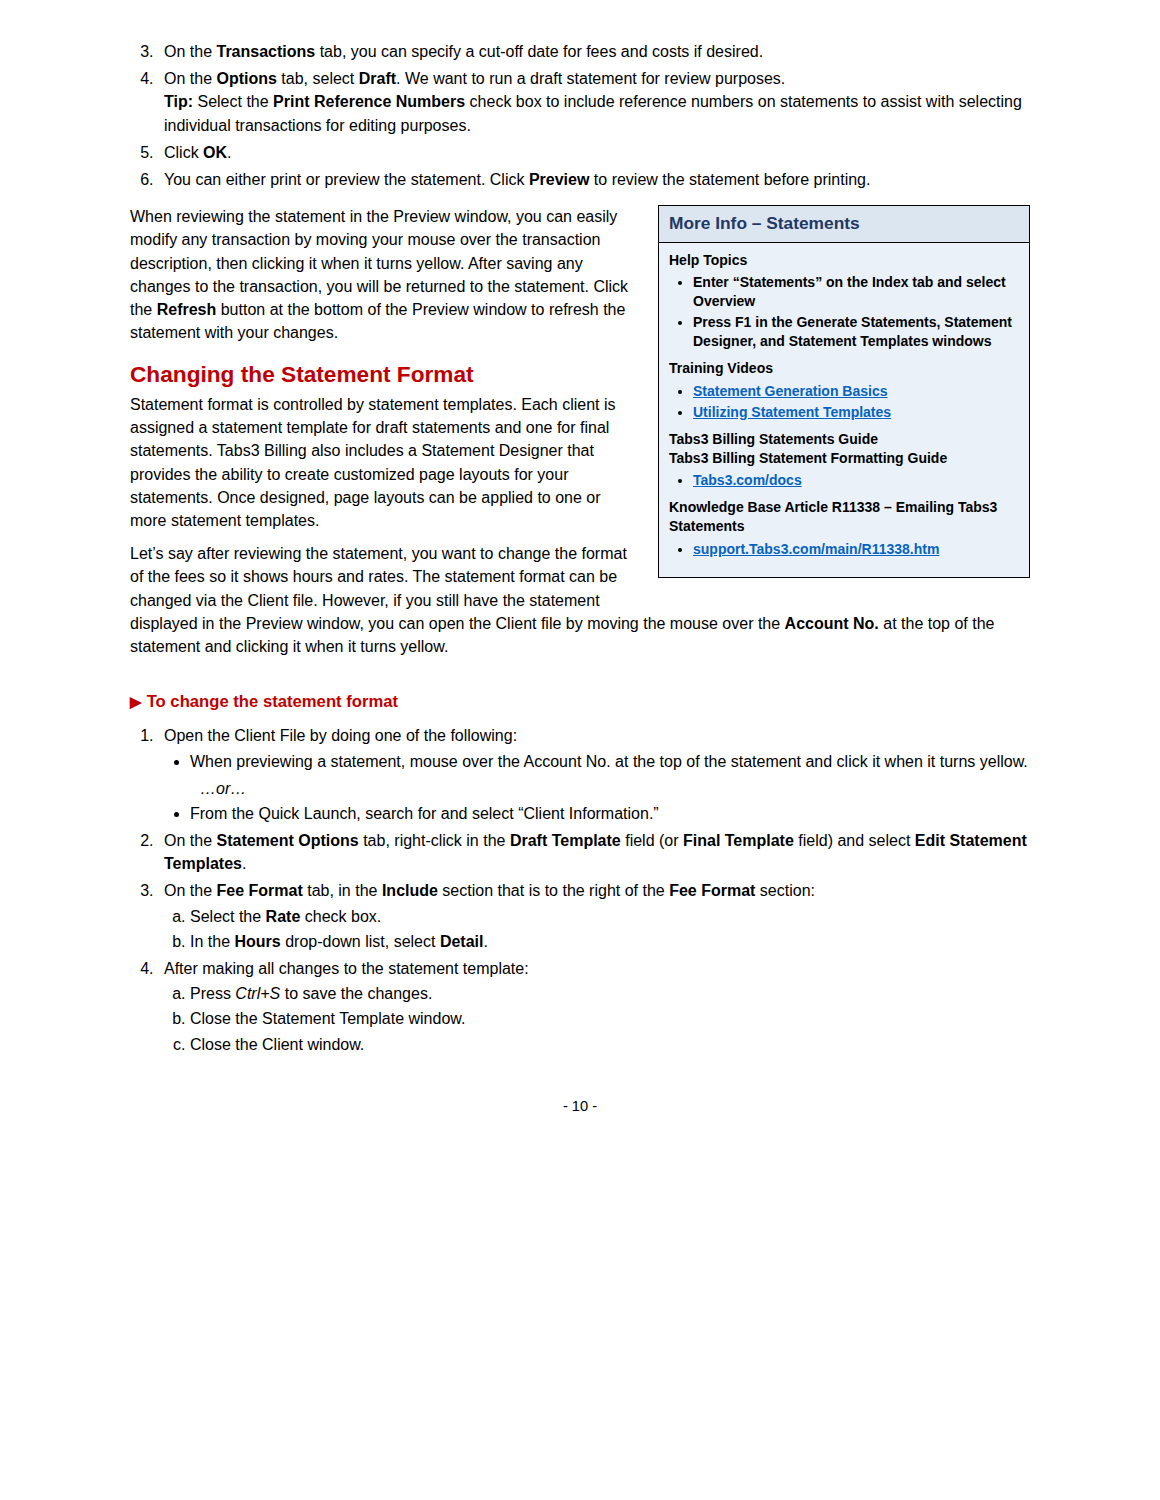On the Transactions tab, you can specify a cut-off date for fees and costs if desired.
On the Options tab, select Draft. We want to run a draft statement for review purposes.
Tip: Select the Print Reference Numbers check box to include reference numbers on statements to assist with selecting individual transactions for editing purposes.
Click OK.
You can either print or preview the statement. Click Preview to review the statement before printing.
More Info – Statements
Help Topics
Enter “Statements” on the Index tab and select Overview
Press F1 in the Generate Statements, Statement Designer, and Statement Templates windows
Training Videos
Statement Generation Basics
Utilizing Statement Templates
Tabs3 Billing Statements Guide
Tabs3 Billing Statement Formatting Guide
Tabs3.com/docs
Knowledge Base Article R11338 – Emailing Tabs3 Statements
support.Tabs3.com/main/R11338.htm
When reviewing the statement in the Preview window, you can easily modify any transaction by moving your mouse over the transaction description, then clicking it when it turns yellow. After saving any changes to the transaction, you will be returned to the statement. Click the Refresh button at the bottom of the Preview window to refresh the statement with your changes.
Changing the Statement Format
Statement format is controlled by statement templates. Each client is assigned a statement template for draft statements and one for final statements. Tabs3 Billing also includes a Statement Designer that provides the ability to create customized page layouts for your statements. Once designed, page layouts can be applied to one or more statement templates.
Let’s say after reviewing the statement, you want to change the format of the fees so it shows hours and rates. The statement format can be changed via the Client file. However, if you still have the statement displayed in the Preview window, you can open the Client file by moving the mouse over the Account No. at the top of the statement and clicking it when it turns yellow.
▶ To change the statement format
Open the Client File by doing one of the following:
When previewing a statement, mouse over the Account No. at the top of the statement and click it when it turns yellow.
…or…
From the Quick Launch, search for and select “Client Information.”
On the Statement Options tab, right-click in the Draft Template field (or Final Template field) and select Edit Statement Templates.
On the Fee Format tab, in the Include section that is to the right of the Fee Format section:
Select the Rate check box.
In the Hours drop-down list, select Detail.
After making all changes to the statement template:
Press Ctrl+S to save the changes.
Close the Statement Template window.
Close the Client window.
- 10 -